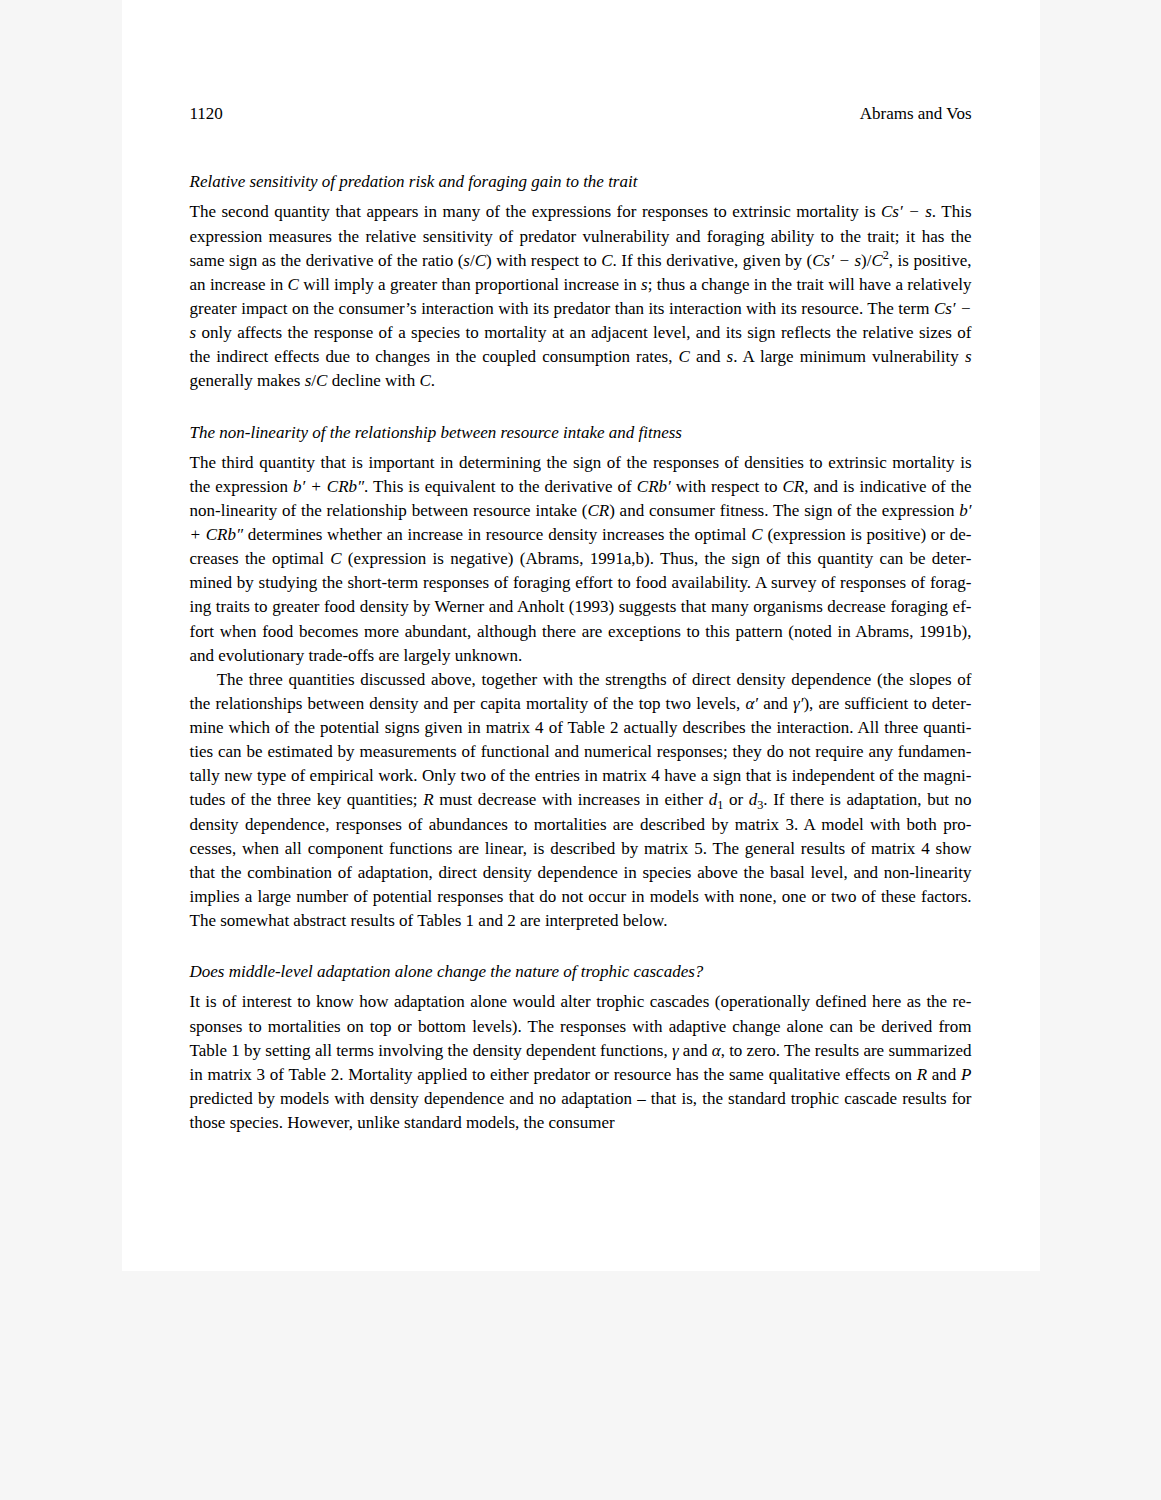1120 Abrams and Vos
Relative sensitivity of predation risk and foraging gain to the trait
The second quantity that appears in many of the expressions for responses to extrinsic mortality is Cs′ − s. This expression measures the relative sensitivity of predator vulnerability and foraging ability to the trait; it has the same sign as the derivative of the ratio (s/C) with respect to C. If this derivative, given by (Cs′ − s)/C2, is positive, an increase in C will imply a greater than proportional increase in s; thus a change in the trait will have a relatively greater impact on the consumer’s interaction with its predator than its interaction with its resource. The term Cs′ − s only affects the response of a species to mortality at an adjacent level, and its sign reflects the relative sizes of the indirect effects due to changes in the coupled consumption rates, C and s. A large minimum vulnerability s generally makes s/C decline with C.
The non-linearity of the relationship between resource intake and fitness
The third quantity that is important in determining the sign of the responses of densities to extrinsic mortality is the expression b′ + CRb″. This is equivalent to the derivative of CRb′ with respect to CR, and is indicative of the non-linearity of the relationship between resource intake (CR) and consumer fitness. The sign of the expression b′ + CRb″ determines whether an increase in resource density increases the optimal C (expression is positive) or decreases the optimal C (expression is negative) (Abrams, 1991a,b). Thus, the sign of this quantity can be determined by studying the short-term responses of foraging effort to food availability. A survey of responses of foraging traits to greater food density by Werner and Anholt (1993) suggests that many organisms decrease foraging effort when food becomes more abundant, although there are exceptions to this pattern (noted in Abrams, 1991b), and evolutionary trade-offs are largely unknown.
The three quantities discussed above, together with the strengths of direct density dependence (the slopes of the relationships between density and per capita mortality of the top two levels, α′ and γ′), are sufficient to determine which of the potential signs given in matrix 4 of Table 2 actually describes the interaction. All three quantities can be estimated by measurements of functional and numerical responses; they do not require any fundamentally new type of empirical work. Only two of the entries in matrix 4 have a sign that is independent of the magnitudes of the three key quantities; R must decrease with increases in either d1 or d3. If there is adaptation, but no density dependence, responses of abundances to mortalities are described by matrix 3. A model with both processes, when all component functions are linear, is described by matrix 5. The general results of matrix 4 show that the combination of adaptation, direct density dependence in species above the basal level, and non-linearity implies a large number of potential responses that do not occur in models with none, one or two of these factors. The somewhat abstract results of Tables 1 and 2 are interpreted below.
Does middle-level adaptation alone change the nature of trophic cascades?
It is of interest to know how adaptation alone would alter trophic cascades (operationally defined here as the responses to mortalities on top or bottom levels). The responses with adaptive change alone can be derived from Table 1 by setting all terms involving the density dependent functions, γ and α, to zero. The results are summarized in matrix 3 of Table 2. Mortality applied to either predator or resource has the same qualitative effects on R and P predicted by models with density dependence and no adaptation – that is, the standard trophic cascade results for those species. However, unlike standard models, the consumer